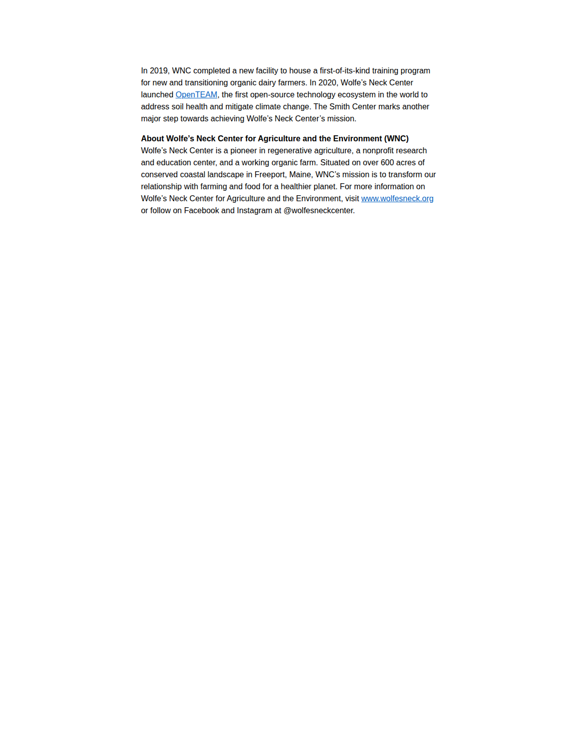In 2019, WNC completed a new facility to house a first-of-its-kind training program for new and transitioning organic dairy farmers. In 2020, Wolfe’s Neck Center launched OpenTEAM, the first open-source technology ecosystem in the world to address soil health and mitigate climate change. The Smith Center marks another major step towards achieving Wolfe’s Neck Center’s mission.
About Wolfe’s Neck Center for Agriculture and the Environment (WNC)
Wolfe’s Neck Center is a pioneer in regenerative agriculture, a nonprofit research and education center, and a working organic farm. Situated on over 600 acres of conserved coastal landscape in Freeport, Maine, WNC’s mission is to transform our relationship with farming and food for a healthier planet. For more information on Wolfe’s Neck Center for Agriculture and the Environment, visit www.wolfesneck.org or follow on Facebook and Instagram at @wolfesneckcenter.